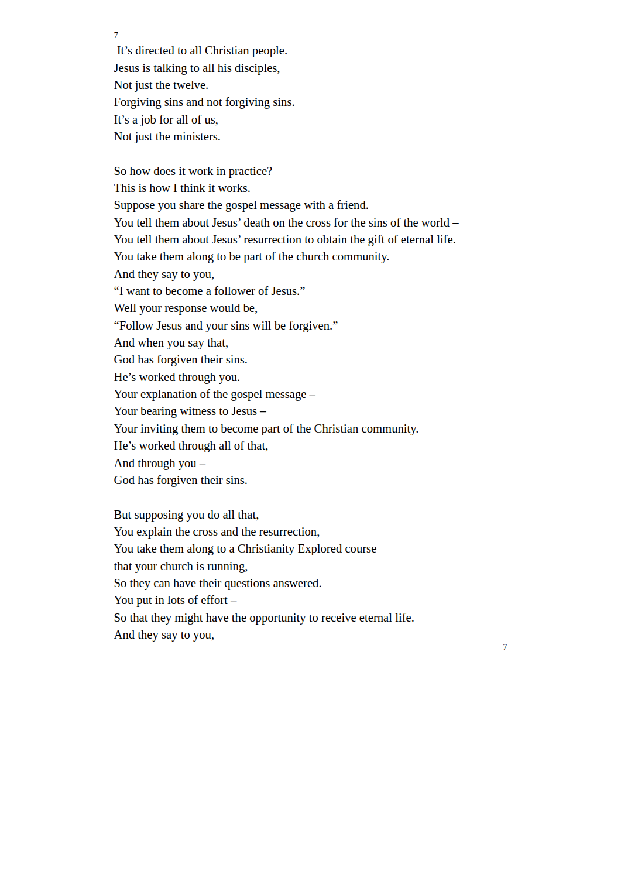7
It’s directed to all Christian people.
Jesus is talking to all his disciples,
Not just the twelve.
Forgiving sins and not forgiving sins.
It’s a job for all of us,
Not just the ministers.
So how does it work in practice?
This is how I think it works.
Suppose you share the gospel message with a friend.
You tell them about Jesus’ death on the cross for the sins of the world –
You tell them about Jesus’ resurrection to obtain the gift of eternal life.
You take them along to be part of the church community.
And they say to you,
“I want to become a follower of Jesus.”
Well your response would be,
“Follow Jesus and your sins will be forgiven.”
And when you say that,
God has forgiven their sins.
He’s worked through you.
Your explanation of the gospel message –
Your bearing witness to Jesus –
Your inviting them to become part of the Christian community.
He’s worked through all of that,
And through you –
God has forgiven their sins.
But supposing you do all that,
You explain the cross and the resurrection,
You take them along to a Christianity Explored course
that your church is running,
So they can have their questions answered.
You put in lots of effort –
So that they might have the opportunity to receive eternal life.
And they say to you,
7